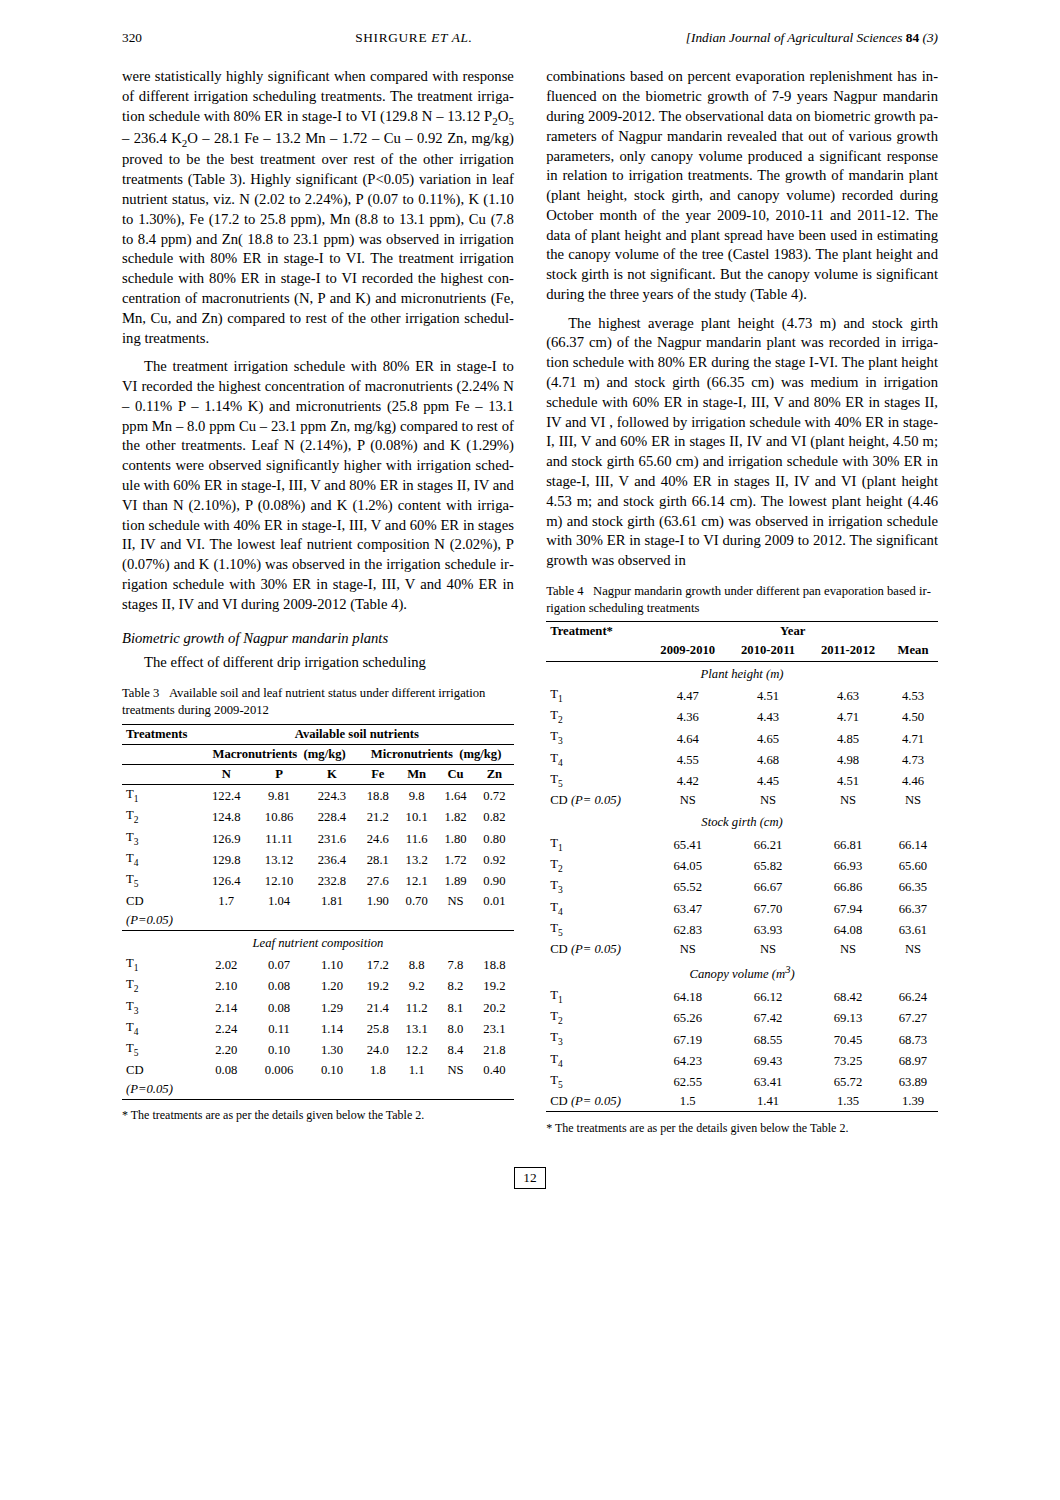320 SHIRGURE ET AL. [Indian Journal of Agricultural Sciences 84 (3)
were statistically highly significant when compared with response of different irrigation scheduling treatments. The treatment irrigation schedule with 80% ER in stage-I to VI (129.8 N – 13.12 P2O5 – 236.4 K2O – 28.1 Fe – 13.2 Mn – 1.72 – Cu – 0.92 Zn, mg/kg) proved to be the best treatment over rest of the other irrigation treatments (Table 3). Highly significant (P<0.05) variation in leaf nutrient status, viz. N (2.02 to 2.24%), P (0.07 to 0.11%), K (1.10 to 1.30%), Fe (17.2 to 25.8 ppm), Mn (8.8 to 13.1 ppm), Cu (7.8 to 8.4 ppm) and Zn( 18.8 to 23.1 ppm) was observed in irrigation schedule with 80% ER in stage-I to VI. The treatment irrigation schedule with 80% ER in stage-I to VI recorded the highest concentration of macronutrients (N, P and K) and micronutrients (Fe, Mn, Cu, and Zn) compared to rest of the other irrigation scheduling treatments.
The treatment irrigation schedule with 80% ER in stage-I to VI recorded the highest concentration of macronutrients (2.24% N – 0.11% P – 1.14% K) and micronutrients (25.8 ppm Fe – 13.1 ppm Mn – 8.0 ppm Cu – 23.1 ppm Zn, mg/kg) compared to rest of the other treatments. Leaf N (2.14%), P (0.08%) and K (1.29%) contents were observed significantly higher with irrigation schedule with 60% ER in stage-I, III, V and 80% ER in stages II, IV and VI than N (2.10%), P (0.08%) and K (1.2%) content with irrigation schedule with 40% ER in stage-I, III, V and 60% ER in stages II, IV and VI. The lowest leaf nutrient composition N (2.02%), P (0.07%) and K (1.10%) was observed in the irrigation schedule irrigation schedule with 30% ER in stage-I, III, V and 40% ER in stages II, IV and VI during 2009-2012 (Table 4).
Biometric growth of Nagpur mandarin plants
The effect of different drip irrigation scheduling
Table 3 Available soil and leaf nutrient status under different irrigation treatments during 2009-2012
| Treatments | Available soil nutrients |
| --- | --- |
| | Macronutrients (mg/kg) | Micronutrients (mg/kg) |
| | N | P | K | Fe | Mn | Cu | Zn |
| T 1 | 122.4 | 9.81 | 224.3 | 18.8 | 9.8 | 1.64 | 0.72 |
| T 2 | 124.8 | 10.86 | 228.4 | 21.2 | 10.1 | 1.82 | 0.82 |
| T 3 | 126.9 | 11.11 | 231.6 | 24.6 | 11.6 | 1.80 | 0.80 |
| T 4 | 129.8 | 13.12 | 236.4 | 28.1 | 13.2 | 1.72 | 0.92 |
| T 5 | 126.4 | 12.10 | 232.8 | 27.6 | 12.1 | 1.89 | 0.90 |
| CD | 1.7 | 1.04 | 1.81 | 1.90 | 0.70 | NS | 0.01 |
| (P=0.05) | | | | | | | |
| Leaf nutrient composition |
| T 1 | 2.02 | 0.07 | 1.10 | 17.2 | 8.8 | 7.8 | 18.8 |
| T 2 | 2.10 | 0.08 | 1.20 | 19.2 | 9.2 | 8.2 | 19.2 |
| T 3 | 2.14 | 0.08 | 1.29 | 21.4 | 11.2 | 8.1 | 20.2 |
| T 4 | 2.24 | 0.11 | 1.14 | 25.8 | 13.1 | 8.0 | 23.1 |
| T 5 | 2.20 | 0.10 | 1.30 | 24.0 | 12.2 | 8.4 | 21.8 |
| CD | 0.08 | 0.006 | 0.10 | 1.8 | 1.1 | NS | 0.40 |
| (P=0.05) | | | | | | | |
* The treatments are as per the details given below the Table 2.
combinations based on percent evaporation replenishment has influenced on the biometric growth of 7-9 years Nagpur mandarin during 2009-2012. The observational data on biometric growth parameters of Nagpur mandarin revealed that out of various growth parameters, only canopy volume produced a significant response in relation to irrigation treatments. The growth of mandarin plant (plant height, stock girth, and canopy volume) recorded during October month of the year 2009-10, 2010-11 and 2011-12. The data of plant height and plant spread have been used in estimating the canopy volume of the tree (Castel 1983). The plant height and stock girth is not significant. But the canopy volume is significant during the three years of the study (Table 4).
The highest average plant height (4.73 m) and stock girth (66.37 cm) of the Nagpur mandarin plant was recorded in irrigation schedule with 80% ER during the stage I-VI. The plant height (4.71 m) and stock girth (66.35 cm) was medium in irrigation schedule with 60% ER in stage-I, III, V and 80% ER in stages II, IV and VI , followed by irrigation schedule with 40% ER in stage-I, III, V and 60% ER in stages II, IV and VI (plant height, 4.50 m; and stock girth 65.60 cm) and irrigation schedule with 30% ER in stage-I, III, V and 40% ER in stages II, IV and VI (plant height 4.53 m; and stock girth 66.14 cm). The lowest plant height (4.46 m) and stock girth (63.61 cm) was observed in irrigation schedule with 30% ER in stage-I to VI during 2009 to 2012. The significant growth was observed in
Table 4 Nagpur mandarin growth under different pan evaporation based irrigation scheduling treatments
| Treatment* | Year |
| --- | --- |
| | 2009-2010 | 2010-2011 | 2011-2012 | Mean |
| Plant height (m) |
| T 1 | 4.47 | 4.51 | 4.63 | 4.53 |
| T 2 | 4.36 | 4.43 | 4.71 | 4.50 |
| T 3 | 4.64 | 4.65 | 4.85 | 4.71 |
| T 4 | 4.55 | 4.68 | 4.98 | 4.73 |
| T 5 | 4.42 | 4.45 | 4.51 | 4.46 |
| CD (P= 0.05) | NS | NS | NS | NS |
| Stock girth (cm) |
| T 1 | 65.41 | 66.21 | 66.81 | 66.14 |
| T 2 | 64.05 | 65.82 | 66.93 | 65.60 |
| T 3 | 65.52 | 66.67 | 66.86 | 66.35 |
| T 4 | 63.47 | 67.70 | 67.94 | 66.37 |
| T 5 | 62.83 | 63.93 | 64.08 | 63.61 |
| CD (P= 0.05) | NS | NS | NS | NS |
| Canopy volume (m 3 ) |
| T 1 | 64.18 | 66.12 | 68.42 | 66.24 |
| T 2 | 65.26 | 67.42 | 69.13 | 67.27 |
| T 3 | 67.19 | 68.55 | 70.45 | 68.73 |
| T 4 | 64.23 | 69.43 | 73.25 | 68.97 |
| T 5 | 62.55 | 63.41 | 65.72 | 63.89 |
| CD (P= 0.05) | 1.5 | 1.41 | 1.35 | 1.39 |
* The treatments are as per the details given below the Table 2.
12